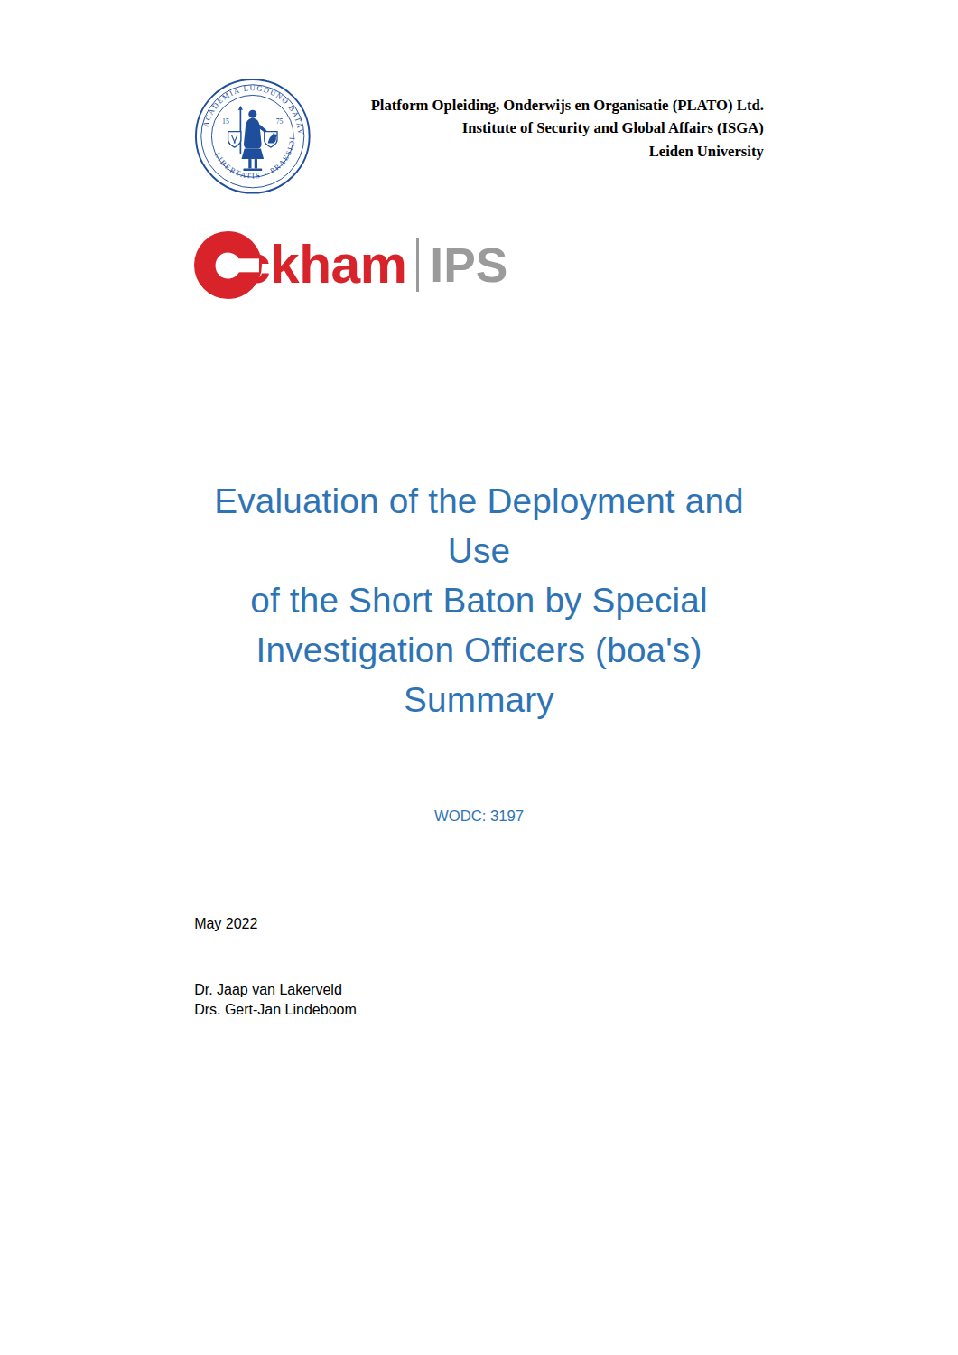ACADEMIA LUGDUNO BATAVA LIBERTATIS · PRAESIDIUM 15 75
Platform Opleiding, Onderwijs en Organisatie (PLATO) Ltd.
Institute of Security and Global Affairs (ISGA)
Leiden University
ckham IPS
Evaluation of the Deployment and Use
of the Short Baton by Special
Investigation Officers (boa's)
Summary
WODC: 3197
May 2022
Dr. Jaap van Lakerveld
Drs. Gert-Jan Lindeboom